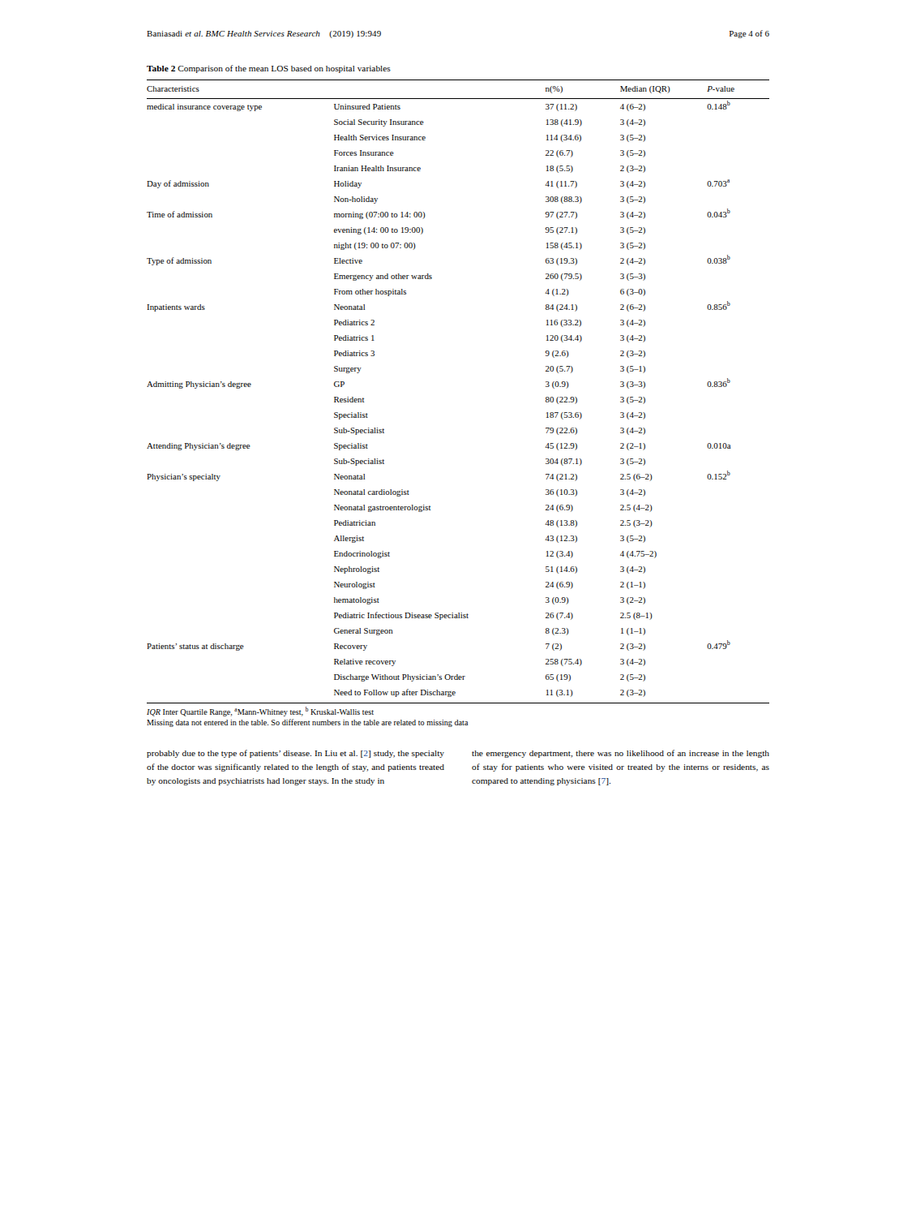Baniasadi et al. BMC Health Services Research (2019) 19:949
Page 4 of 6
Table 2 Comparison of the mean LOS based on hospital variables
| Characteristics | | n(%) | Median (IQR) | P -value |
| --- | --- | --- | --- | --- |
| medical insurance coverage type | Uninsured Patients | 37 (11.2) | 4 (6–2) | 0.148 b |
| | Social Security Insurance | 138 (41.9) | 3 (4–2) | |
| | Health Services Insurance | 114 (34.6) | 3 (5–2) | |
| | Forces Insurance | 22 (6.7) | 3 (5–2) | |
| | Iranian Health Insurance | 18 (5.5) | 2 (3–2) | |
| Day of admission | Holiday | 41 (11.7) | 3 (4–2) | 0.703 a |
| | Non-holiday | 308 (88.3) | 3 (5–2) | |
| Time of admission | morning (07:00 to 14: 00) | 97 (27.7) | 3 (4–2) | 0.043 b |
| | evening (14: 00 to 19:00) | 95 (27.1) | 3 (5–2) | |
| | night (19: 00 to 07: 00) | 158 (45.1) | 3 (5–2) | |
| Type of admission | Elective | 63 (19.3) | 2 (4–2) | 0.038 b |
| | Emergency and other wards | 260 (79.5) | 3 (5–3) | |
| | From other hospitals | 4 (1.2) | 6 (3–0) | |
| Inpatients wards | Neonatal | 84 (24.1) | 2 (6–2) | 0.856 b |
| | Pediatrics 2 | 116 (33.2) | 3 (4–2) | |
| | Pediatrics 1 | 120 (34.4) | 3 (4–2) | |
| | Pediatrics 3 | 9 (2.6) | 2 (3–2) | |
| | Surgery | 20 (5.7) | 3 (5–1) | |
| Admitting Physician’s degree | GP | 3 (0.9) | 3 (3–3) | 0.836 b |
| | Resident | 80 (22.9) | 3 (5–2) | |
| | Specialist | 187 (53.6) | 3 (4–2) | |
| | Sub-Specialist | 79 (22.6) | 3 (4–2) | |
| Attending Physician’s degree | Specialist | 45 (12.9) | 2 (2–1) | 0.010a |
| | Sub-Specialist | 304 (87.1) | 3 (5–2) | |
| Physician’s specialty | Neonatal | 74 (21.2) | 2.5 (6–2) | 0.152 b |
| | Neonatal cardiologist | 36 (10.3) | 3 (4–2) | |
| | Neonatal gastroenterologist | 24 (6.9) | 2.5 (4–2) | |
| | Pediatrician | 48 (13.8) | 2.5 (3–2) | |
| | Allergist | 43 (12.3) | 3 (5–2) | |
| | Endocrinologist | 12 (3.4) | 4 (4.75–2) | |
| | Nephrologist | 51 (14.6) | 3 (4–2) | |
| | Neurologist | 24 (6.9) | 2 (1–1) | |
| | hematologist | 3 (0.9) | 3 (2–2) | |
| | Pediatric Infectious Disease Specialist | 26 (7.4) | 2.5 (8–1) | |
| | General Surgeon | 8 (2.3) | 1 (1–1) | |
| Patients’ status at discharge | Recovery | 7 (2) | 2 (3–2) | 0.479 b |
| | Relative recovery | 258 (75.4) | 3 (4–2) | |
| | Discharge Without Physician’s Order | 65 (19) | 2 (5–2) | |
| | Need to Follow up after Discharge | 11 (3.1) | 2 (3–2) | |
IQR Inter Quartile Range, aMann-Whitney test, b Kruskal-Wallis test
Missing data not entered in the table. So different numbers in the table are related to missing data
probably due to the type of patients’ disease. In Liu et al. [2] study, the specialty of the doctor was significantly related to the length of stay, and patients treated by oncologists and psychiatrists had longer stays. In the study in
the emergency department, there was no likelihood of an increase in the length of stay for patients who were visited or treated by the interns or residents, as compared to attending physicians [7].